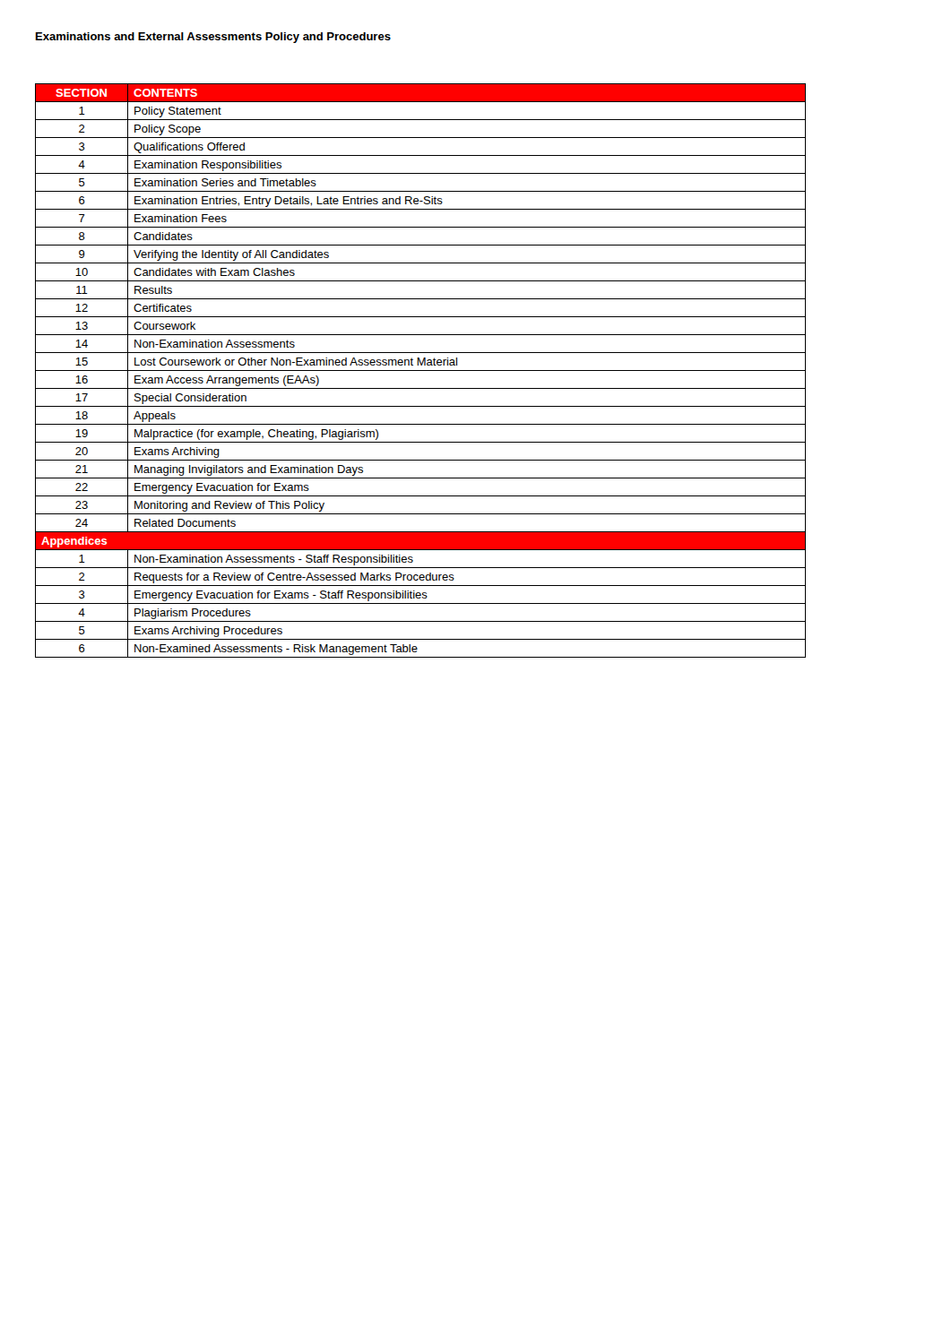Examinations and External Assessments Policy and Procedures
| SECTION | CONTENTS |
| --- | --- |
| 1 | Policy Statement |
| 2 | Policy Scope |
| 3 | Qualifications Offered |
| 4 | Examination Responsibilities |
| 5 | Examination Series and Timetables |
| 6 | Examination Entries, Entry Details, Late Entries and Re-Sits |
| 7 | Examination Fees |
| 8 | Candidates |
| 9 | Verifying the Identity of All Candidates |
| 10 | Candidates with Exam Clashes |
| 11 | Results |
| 12 | Certificates |
| 13 | Coursework |
| 14 | Non-Examination Assessments |
| 15 | Lost Coursework or Other Non-Examined Assessment Material |
| 16 | Exam Access Arrangements (EAAs) |
| 17 | Special Consideration |
| 18 | Appeals |
| 19 | Malpractice (for example, Cheating, Plagiarism) |
| 20 | Exams Archiving |
| 21 | Managing Invigilators and Examination Days |
| 22 | Emergency Evacuation for Exams |
| 23 | Monitoring and Review of This Policy |
| 24 | Related Documents |
| Appendices |
| 1 | Non-Examination Assessments - Staff Responsibilities |
| 2 | Requests for a Review of Centre-Assessed Marks Procedures |
| 3 | Emergency Evacuation for Exams - Staff Responsibilities |
| 4 | Plagiarism Procedures |
| 5 | Exams Archiving Procedures |
| 6 | Non-Examined Assessments - Risk Management Table |